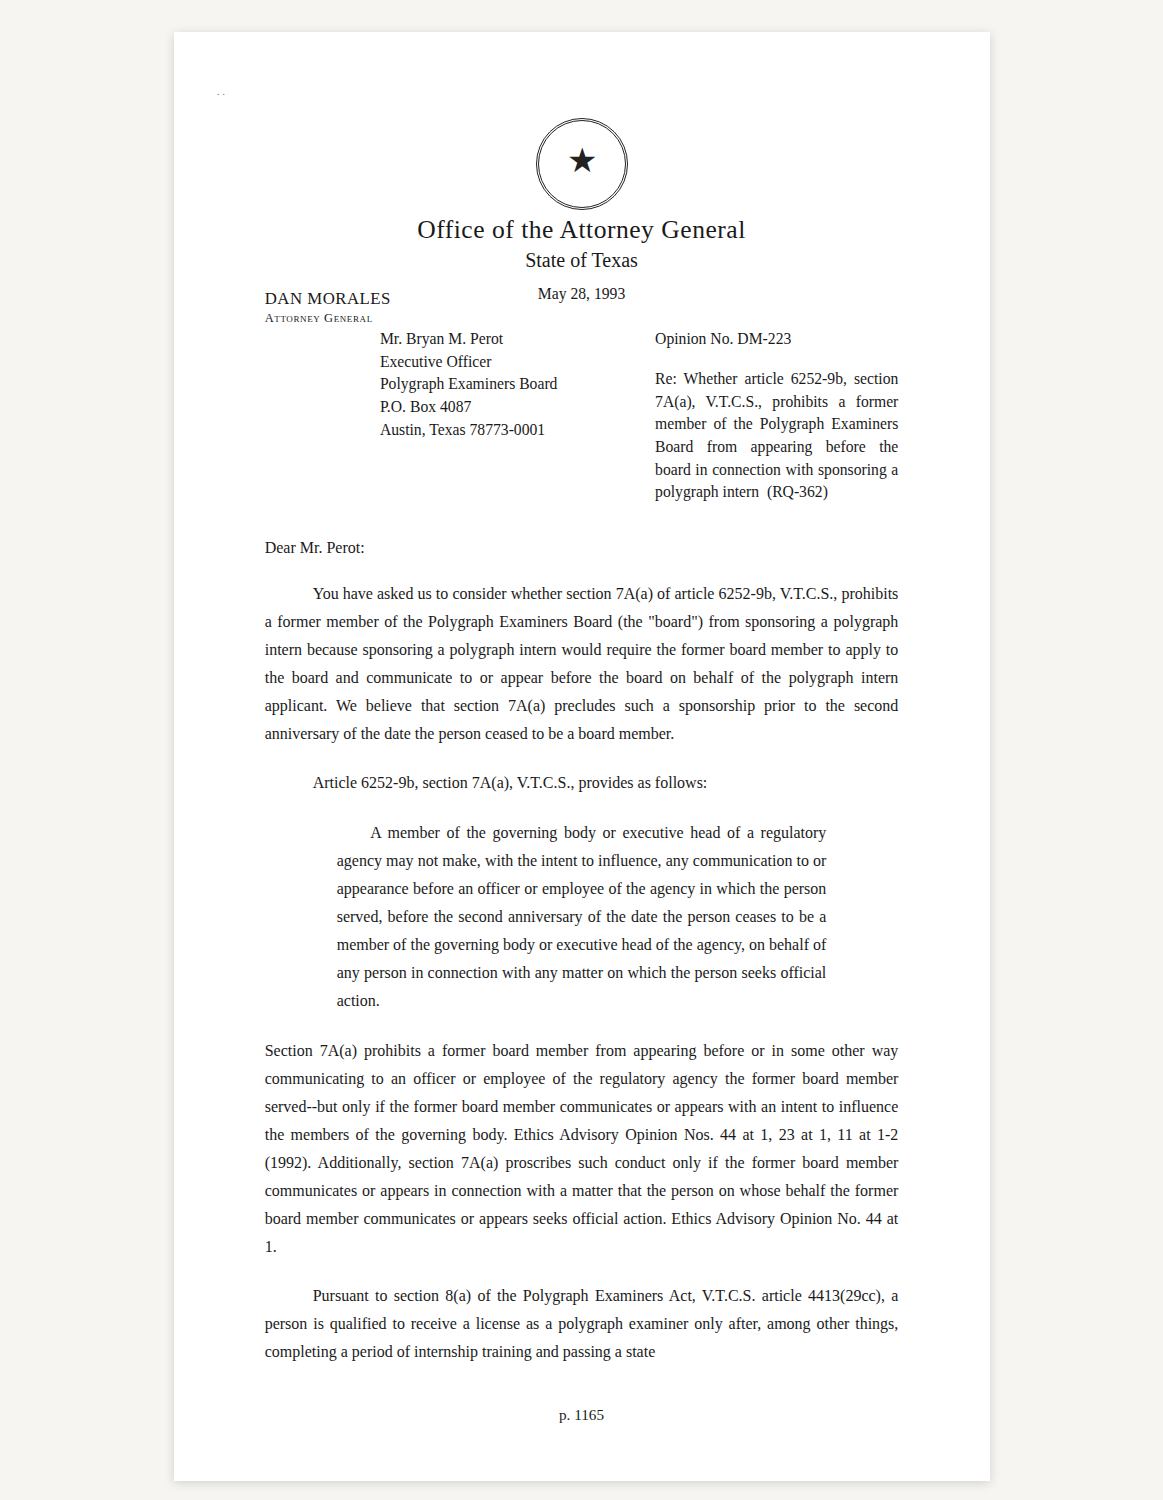. .
★
Office of the Attorney General
State of Texas
DAN MORALES
Attorney General
May 28, 1993
Mr. Bryan M. Perot
Executive Officer
Polygraph Examiners Board
P.O. Box 4087
Austin, Texas 78773-0001
Opinion No. DM-223
Re: Whether article 6252-9b, section 7A(a), V.T.C.S., prohibits a former member of the Polygraph Examiners Board from appearing before the board in connection with sponsoring a polygraph intern (RQ-362)
Dear Mr. Perot:
You have asked us to consider whether section 7A(a) of article 6252-9b, V.T.C.S., prohibits a former member of the Polygraph Examiners Board (the "board") from sponsoring a polygraph intern because sponsoring a polygraph intern would require the former board member to apply to the board and communicate to or appear before the board on behalf of the polygraph intern applicant. We believe that section 7A(a) precludes such a sponsorship prior to the second anniversary of the date the person ceased to be a board member.
Article 6252-9b, section 7A(a), V.T.C.S., provides as follows:
A member of the governing body or executive head of a regulatory agency may not make, with the intent to influence, any communication to or appearance before an officer or employee of the agency in which the person served, before the second anniversary of the date the person ceases to be a member of the governing body or executive head of the agency, on behalf of any person in connection with any matter on which the person seeks official action.
Section 7A(a) prohibits a former board member from appearing before or in some other way communicating to an officer or employee of the regulatory agency the former board member served--but only if the former board member communicates or appears with an intent to influence the members of the governing body. Ethics Advisory Opinion Nos. 44 at 1, 23 at 1, 11 at 1-2 (1992). Additionally, section 7A(a) proscribes such conduct only if the former board member communicates or appears in connection with a matter that the person on whose behalf the former board member communicates or appears seeks official action. Ethics Advisory Opinion No. 44 at 1.
Pursuant to section 8(a) of the Polygraph Examiners Act, V.T.C.S. article 4413(29cc), a person is qualified to receive a license as a polygraph examiner only after, among other things, completing a period of internship training and passing a state
p. 1165